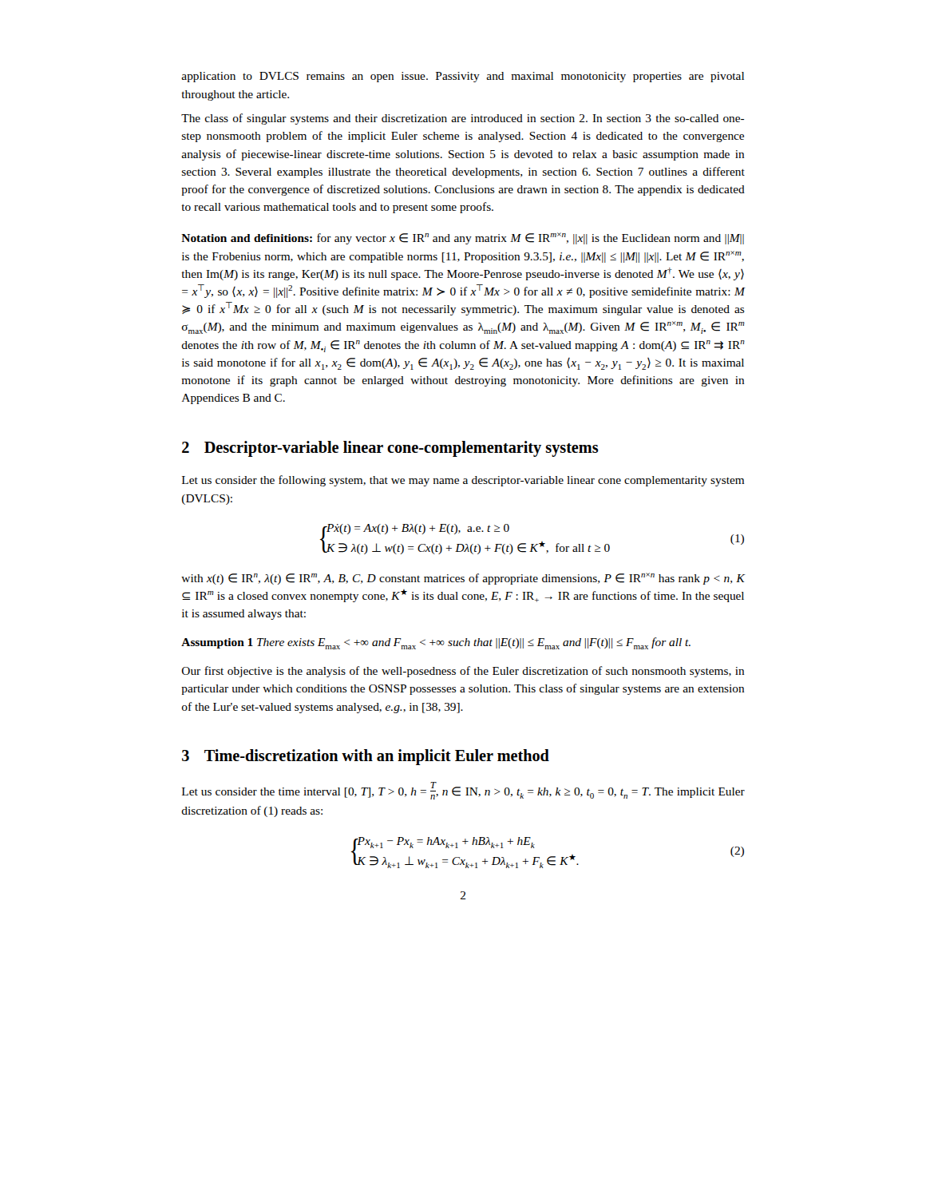application to DVLCS remains an open issue. Passivity and maximal monotonicity properties are pivotal throughout the article.
The class of singular systems and their discretization are introduced in section 2. In section 3 the so-called one-step nonsmooth problem of the implicit Euler scheme is analysed. Section 4 is dedicated to the convergence analysis of piecewise-linear discrete-time solutions. Section 5 is devoted to relax a basic assumption made in section 3. Several examples illustrate the theoretical developments, in section 6. Section 7 outlines a different proof for the convergence of discretized solutions. Conclusions are drawn in section 8. The appendix is dedicated to recall various mathematical tools and to present some proofs.
Notation and definitions: for any vector x ∈ IRn and any matrix M ∈ IRm×n, ||x|| is the Euclidean norm and ||M|| is the Frobenius norm, which are compatible norms [11, Proposition 9.3.5], i.e., ||Mx|| ≤ ||M|| ||x||. Let M ∈ IRn×m, then Im(M) is its range, Ker(M) is its null space. The Moore-Penrose pseudo-inverse is denoted M†. We use ⟨x, y⟩ = x⊤y, so ⟨x, x⟩ = ||x||2. Positive definite matrix: M ≻ 0 if x⊤Mx > 0 for all x ≠ 0, positive semidefinite matrix: M ≽ 0 if x⊤Mx ≥ 0 for all x (such M is not necessarily symmetric). The maximum singular value is denoted as σmax(M), and the minimum and maximum eigenvalues as λmin(M) and λmax(M). Given M ∈ IRn×m, Mi• ∈ IRm denotes the ith row of M, M•i ∈ IRn denotes the ith column of M. A set-valued mapping A : dom(A) ⊆ IRn ⇉ IRn is said monotone if for all x1, x2 ∈ dom(A), y1 ∈ A(x1), y2 ∈ A(x2), one has ⟨x1 − x2, y1 − y2⟩ ≥ 0. It is maximal monotone if its graph cannot be enlarged without destroying monotonicity. More definitions are given in Appendices B and C.
2 Descriptor-variable linear cone-complementarity systems
Let us consider the following system, that we may name a descriptor-variable linear cone complementarity system (DVLCS):
{ Pẋ(t) = Ax(t) + Bλ(t) + E(t), a.e. t ≥ 0 K ∋ λ(t) ⊥ w(t) = Cx(t) + Dλ(t) + F(t) ∈ K★, for all t ≥ 0 (1)
with x(t) ∈ IRn, λ(t) ∈ IRm, A, B, C, D constant matrices of appropriate dimensions, P ∈ IRn×n has rank p < n, K ⊆ IRm is a closed convex nonempty cone, K★ is its dual cone, E, F : IR+ → IR are functions of time. In the sequel it is assumed always that:
Assumption 1 There exists Emax < +∞ and Fmax < +∞ such that ||E(t)|| ≤ Emax and ||F(t)|| ≤ Fmax for all t.
Our first objective is the analysis of the well-posedness of the Euler discretization of such nonsmooth systems, in particular under which conditions the OSNSP possesses a solution. This class of singular systems are an extension of the Lur'e set-valued systems analysed, e.g., in [38, 39].
3 Time-discretization with an implicit Euler method
Let us consider the time interval [0, T], T > 0, h = Tn, n ∈ IN, n > 0, tk = kh, k ≥ 0, t0 = 0, tn = T. The implicit Euler discretization of (1) reads as:
{ Pxk+1 − Pxk = hAxk+1 + hBλk+1 + hEk K ∋ λk+1 ⊥ wk+1 = Cxk+1 + Dλk+1 + Fk ∈ K★. (2)
2